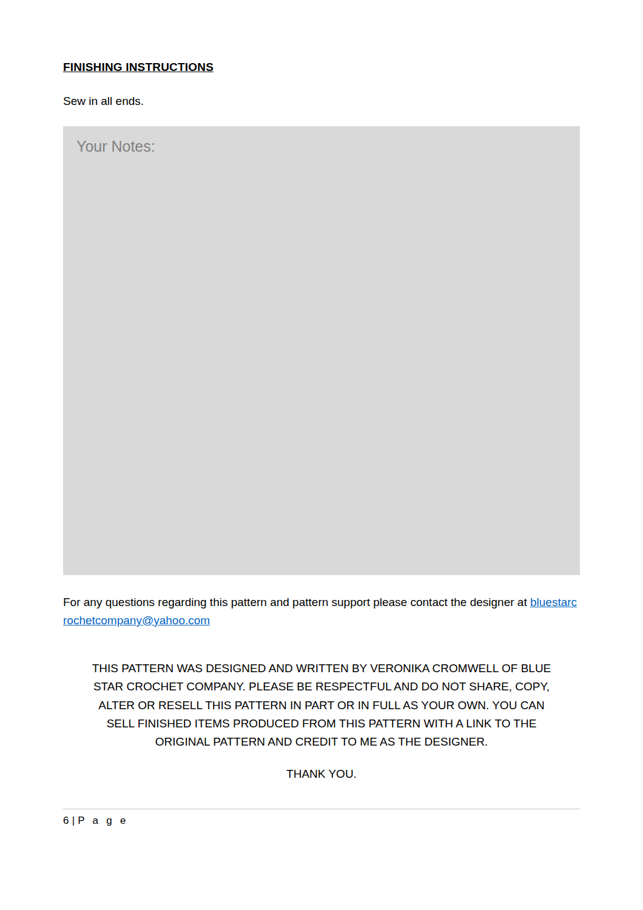FINISHING INSTRUCTIONS
Sew in all ends.
Your Notes:
For any questions regarding this pattern and pattern support please contact the designer at bluestarcrochetcompany@yahoo.com
THIS PATTERN WAS DESIGNED AND WRITTEN BY VERONIKA CROMWELL OF BLUE STAR CROCHET COMPANY. PLEASE BE RESPECTFUL AND DO NOT SHARE, COPY, ALTER OR RESELL THIS PATTERN IN PART OR IN FULL AS YOUR OWN. YOU CAN SELL FINISHED ITEMS PRODUCED FROM THIS PATTERN WITH A LINK TO THE ORIGINAL PATTERN AND CREDIT TO ME AS THE DESIGNER.
THANK YOU.
6 | P a g e